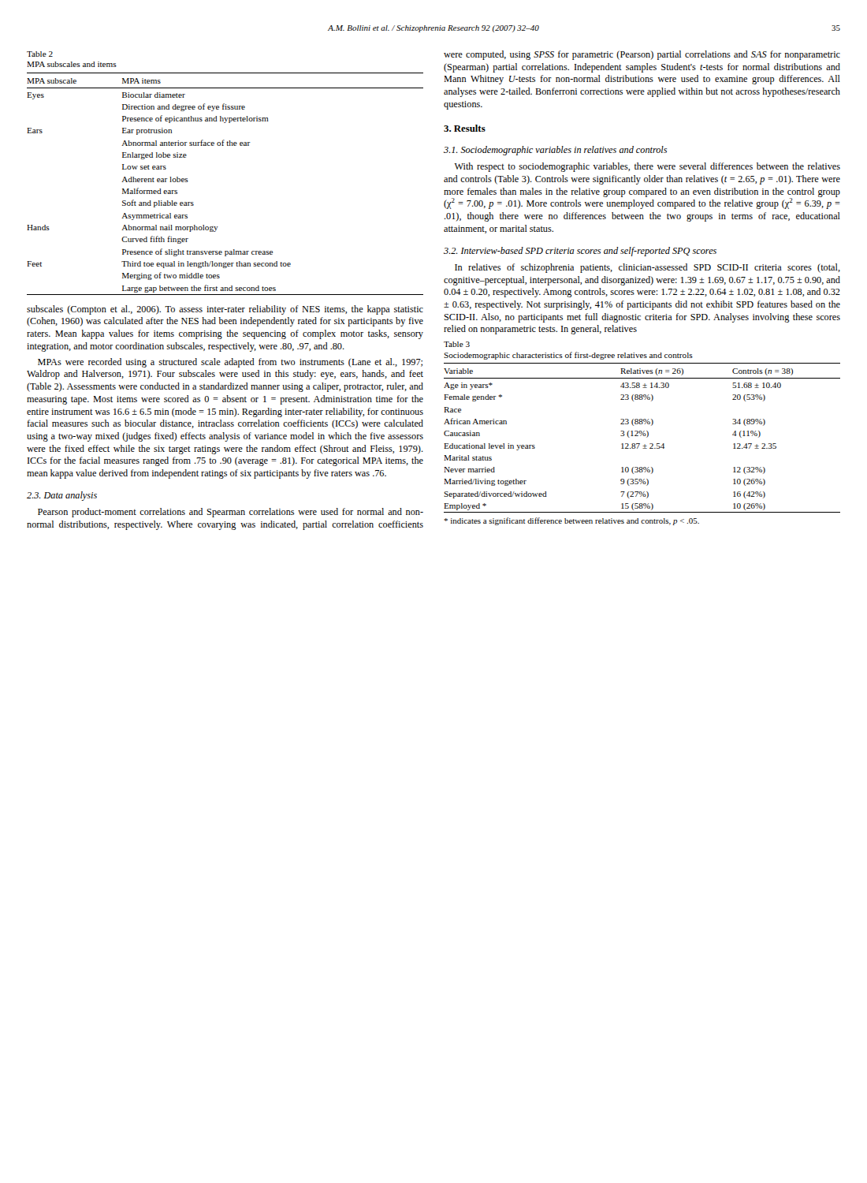A.M. Bollini et al. / Schizophrenia Research 92 (2007) 32–40
35
Table 2 MPA subscales and items
| MPA subscale | MPA items |
| --- | --- |
| Eyes | Biocular diameter |
| | Direction and degree of eye fissure |
| | Presence of epicanthus and hypertelorism |
| Ears | Ear protrusion |
| | Abnormal anterior surface of the ear |
| | Enlarged lobe size |
| | Low set ears |
| | Adherent ear lobes |
| | Malformed ears |
| | Soft and pliable ears |
| | Asymmetrical ears |
| Hands | Abnormal nail morphology |
| | Curved fifth finger |
| | Presence of slight transverse palmar crease |
| Feet | Third toe equal in length/longer than second toe |
| | Merging of two middle toes |
| | Large gap between the first and second toes |
subscales (Compton et al., 2006). To assess inter-rater reliability of NES items, the kappa statistic (Cohen, 1960) was calculated after the NES had been independently rated for six participants by five raters. Mean kappa values for items comprising the sequencing of complex motor tasks, sensory integration, and motor coordination subscales, respectively, were .80, .97, and .80.
MPAs were recorded using a structured scale adapted from two instruments (Lane et al., 1997; Waldrop and Halverson, 1971). Four subscales were used in this study: eye, ears, hands, and feet (Table 2). Assessments were conducted in a standardized manner using a caliper, protractor, ruler, and measuring tape. Most items were scored as 0 = absent or 1 = present. Administration time for the entire instrument was 16.6 ± 6.5 min (mode = 15 min). Regarding inter-rater reliability, for continuous facial measures such as biocular distance, intraclass correlation coefficients (ICCs) were calculated using a two-way mixed (judges fixed) effects analysis of variance model in which the five assessors were the fixed effect while the six target ratings were the random effect (Shrout and Fleiss, 1979). ICCs for the facial measures ranged from .75 to .90 (average = .81). For categorical MPA items, the mean kappa value derived from independent ratings of six participants by five raters was .76.
2.3. Data analysis
Pearson product-moment correlations and Spearman correlations were used for normal and non-normal distributions, respectively. Where covarying was indicated, partial correlation coefficients were computed, using SPSS for parametric (Pearson) partial correlations and SAS for nonparametric (Spearman) partial correlations. Independent samples Student's t-tests for normal distributions and Mann Whitney U-tests for non-normal distributions were used to examine group differences. All analyses were 2-tailed. Bonferroni corrections were applied within but not across hypotheses/research questions.
3. Results
3.1. Sociodemographic variables in relatives and controls
With respect to sociodemographic variables, there were several differences between the relatives and controls (Table 3). Controls were significantly older than relatives (t = 2.65, p = .01). There were more females than males in the relative group compared to an even distribution in the control group (χ2 = 7.00, p = .01). More controls were unemployed compared to the relative group (χ2 = 6.39, p = .01), though there were no differences between the two groups in terms of race, educational attainment, or marital status.
3.2. Interview-based SPD criteria scores and self-reported SPQ scores
In relatives of schizophrenia patients, clinician-assessed SPD SCID-II criteria scores (total, cognitive–perceptual, interpersonal, and disorganized) were: 1.39 ± 1.69, 0.67 ± 1.17, 0.75 ± 0.90, and 0.04 ± 0.20, respectively. Among controls, scores were: 1.72 ± 2.22, 0.64 ± 1.02, 0.81 ± 1.08, and 0.32 ± 0.63, respectively. Not surprisingly, 41% of participants did not exhibit SPD features based on the SCID-II. Also, no participants met full diagnostic criteria for SPD. Analyses involving these scores relied on nonparametric tests. In general, relatives
Table 3 Sociodemographic characteristics of first-degree relatives and controls
| Variable | Relatives ( n = 26) | Controls ( n = 38) |
| --- | --- | --- |
| Age in years* | 43.58 ± 14.30 | 51.68 ± 10.40 |
| Female gender * | 23 (88%) | 20 (53%) |
| Race | | |
| African American | 23 (88%) | 34 (89%) |
| Caucasian | 3 (12%) | 4 (11%) |
| Educational level in years | 12.87 ± 2.54 | 12.47 ± 2.35 |
| Marital status | | |
| Never married | 10 (38%) | 12 (32%) |
| Married/living together | 9 (35%) | 10 (26%) |
| Separated/divorced/widowed | 7 (27%) | 16 (42%) |
| Employed * | 15 (58%) | 10 (26%) |
* indicates a significant difference between relatives and controls, p < .05.